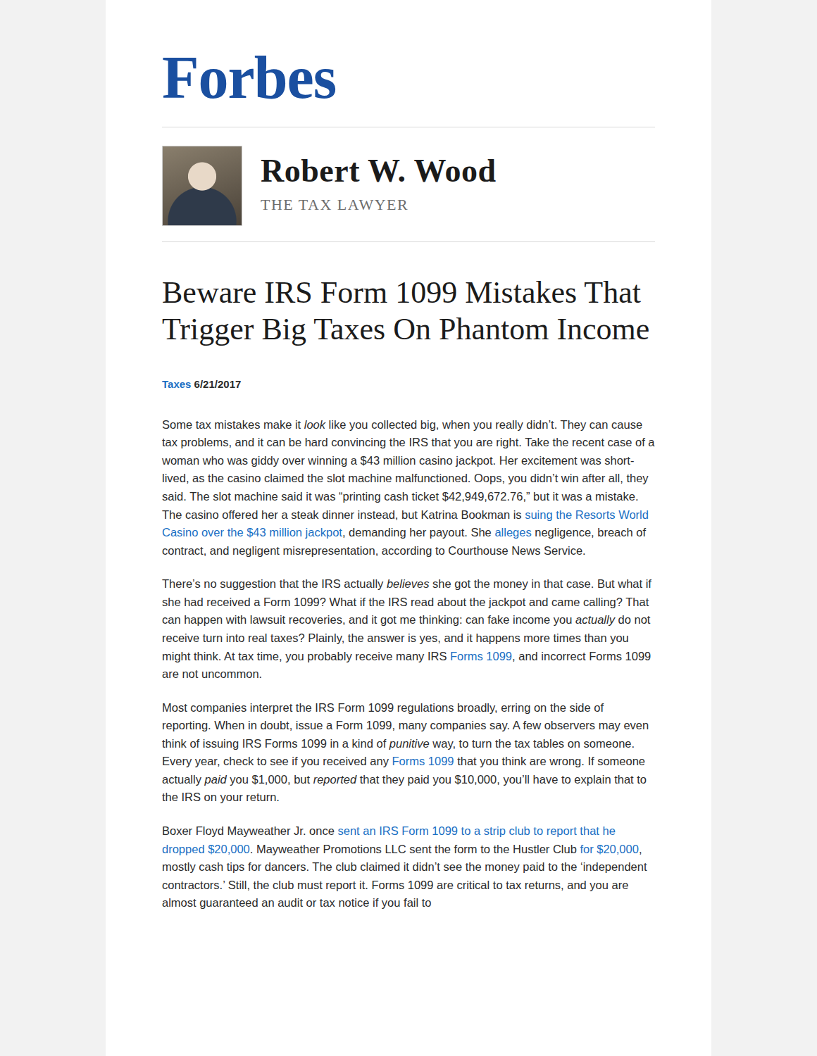Forbes
Robert W. Wood
The Tax Lawyer
Beware IRS Form 1099 Mistakes That Trigger Big Taxes On Phantom Income
Taxes 6/21/2017
Some tax mistakes make it look like you collected big, when you really didn’t. They can cause tax problems, and it can be hard convincing the IRS that you are right. Take the recent case of a woman who was giddy over winning a $43 million casino jackpot. Her excitement was short-lived, as the casino claimed the slot machine malfunctioned. Oops, you didn’t win after all, they said. The slot machine said it was “printing cash ticket $42,949,672.76,” but it was a mistake. The casino offered her a steak dinner instead, but Katrina Bookman is suing the Resorts World Casino over the $43 million jackpot, demanding her payout. She alleges negligence, breach of contract, and negligent misrepresentation, according to Courthouse News Service.
There’s no suggestion that the IRS actually believes she got the money in that case. But what if she had received a Form 1099? What if the IRS read about the jackpot and came calling? That can happen with lawsuit recoveries, and it got me thinking: can fake income you actually do not receive turn into real taxes? Plainly, the answer is yes, and it happens more times than you might think. At tax time, you probably receive many IRS Forms 1099, and incorrect Forms 1099 are not uncommon.
Most companies interpret the IRS Form 1099 regulations broadly, erring on the side of reporting. When in doubt, issue a Form 1099, many companies say. A few observers may even think of issuing IRS Forms 1099 in a kind of punitive way, to turn the tax tables on someone. Every year, check to see if you received any Forms 1099 that you think are wrong. If someone actually paid you $1,000, but reported that they paid you $10,000, you’ll have to explain that to the IRS on your return.
Boxer Floyd Mayweather Jr. once sent an IRS Form 1099 to a strip club to report that he dropped $20,000. Mayweather Promotions LLC sent the form to the Hustler Club for $20,000, mostly cash tips for dancers. The club claimed it didn’t see the money paid to the ‘independent contractors.’ Still, the club must report it. Forms 1099 are critical to tax returns, and you are almost guaranteed an audit or tax notice if you fail to